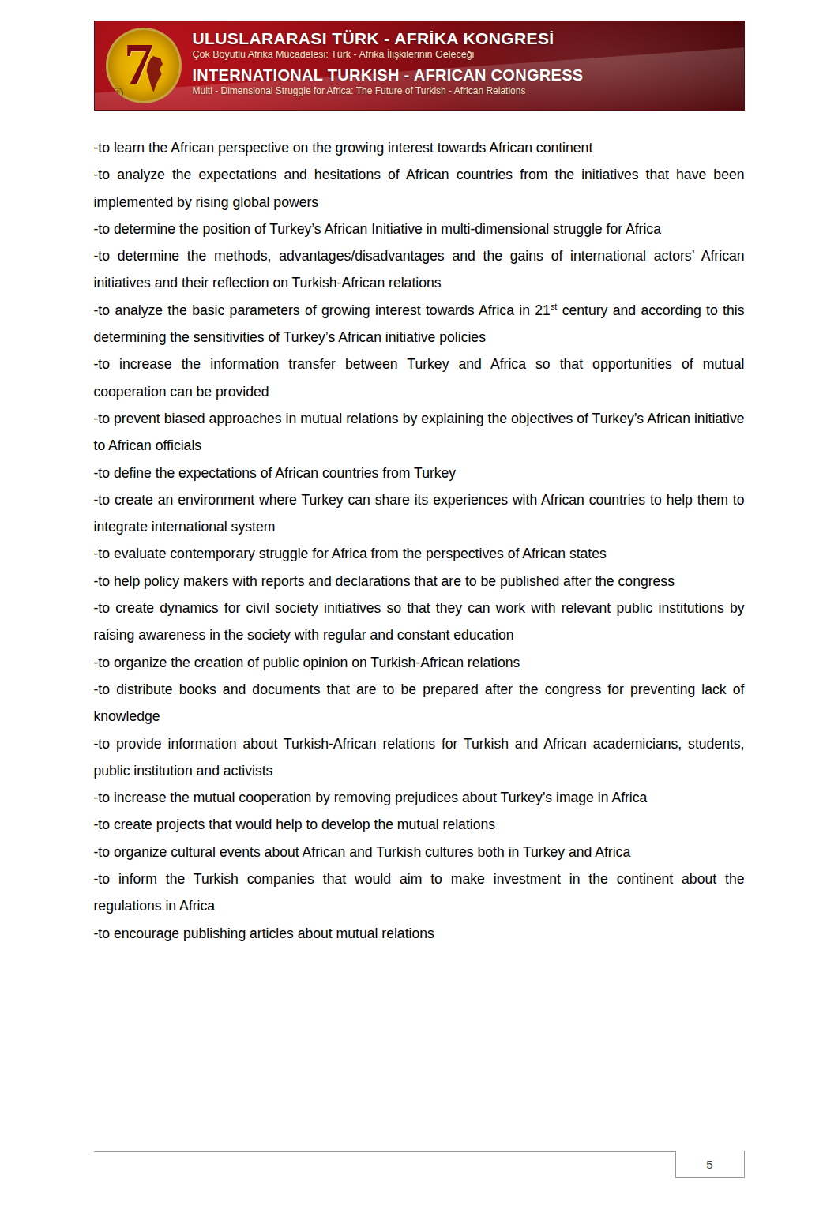7 ®
ULUSLARARASI TÜRK - AFRİKA KONGRESİ
Çok Boyutlu Afrika Mücadelesi: Türk - Afrika İlişkilerinin Geleceği
INTERNATIONAL TURKISH - AFRICAN CONGRESS
Multi - Dimensional Struggle for Africa: The Future of Turkish - African Relations
-to learn the African perspective on the growing interest towards African continent
-to analyze the expectations and hesitations of African countries from the initiatives that have been implemented by rising global powers
-to determine the position of Turkey’s African Initiative in multi-dimensional struggle for Africa
-to determine the methods, advantages/disadvantages and the gains of international actors’ African initiatives and their reflection on Turkish-African relations
-to analyze the basic parameters of growing interest towards Africa in 21st century and according to this determining the sensitivities of Turkey’s African initiative policies
-to increase the information transfer between Turkey and Africa so that opportunities of mutual cooperation can be provided
-to prevent biased approaches in mutual relations by explaining the objectives of Turkey’s African initiative to African officials
-to define the expectations of African countries from Turkey
-to create an environment where Turkey can share its experiences with African countries to help them to integrate international system
-to evaluate contemporary struggle for Africa from the perspectives of African states
-to help policy makers with reports and declarations that are to be published after the congress
-to create dynamics for civil society initiatives so that they can work with relevant public institutions by raising awareness in the society with regular and constant education
-to organize the creation of public opinion on Turkish-African relations
-to distribute books and documents that are to be prepared after the congress for preventing lack of knowledge
-to provide information about Turkish-African relations for Turkish and African academicians, students, public institution and activists
-to increase the mutual cooperation by removing prejudices about Turkey’s image in Africa
-to create projects that would help to develop the mutual relations
-to organize cultural events about African and Turkish cultures both in Turkey and Africa
-to inform the Turkish companies that would aim to make investment in the continent about the regulations in Africa
-to encourage publishing articles about mutual relations
5